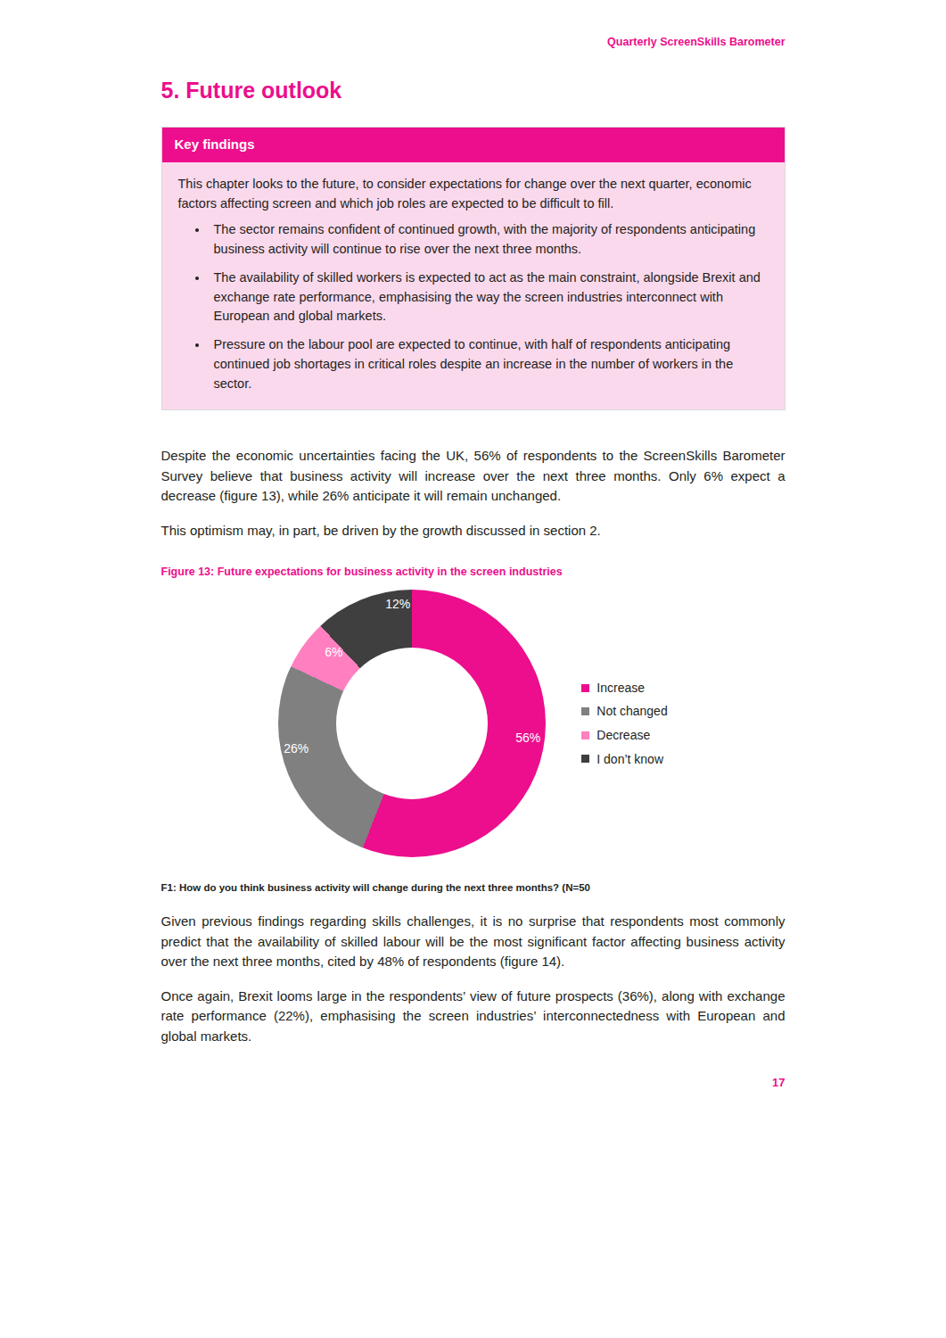Quarterly ScreenSkills Barometer
5. Future outlook
Key findings
This chapter looks to the future, to consider expectations for change over the next quarter, economic factors affecting screen and which job roles are expected to be difficult to fill.
The sector remains confident of continued growth, with the majority of respondents anticipating business activity will continue to rise over the next three months.
The availability of skilled workers is expected to act as the main constraint, alongside Brexit and exchange rate performance, emphasising the way the screen industries interconnect with European and global markets.
Pressure on the labour pool are expected to continue, with half of respondents anticipating continued job shortages in critical roles despite an increase in the number of workers in the sector.
Despite the economic uncertainties facing the UK, 56% of respondents to the ScreenSkills Barometer Survey believe that business activity will increase over the next three months. Only 6% expect a decrease (figure 13), while 26% anticipate it will remain unchanged.
This optimism may, in part, be driven by the growth discussed in section 2.
Figure 13: Future expectations for business activity in the screen industries
56% 26% 6% 12%
Increase
Not changed
Decrease
I don’t know
F1: How do you think business activity will change during the next three months? (N=50
Given previous findings regarding skills challenges, it is no surprise that respondents most commonly predict that the availability of skilled labour will be the most significant factor affecting business activity over the next three months, cited by 48% of respondents (figure 14).
Once again, Brexit looms large in the respondents’ view of future prospects (36%), along with exchange rate performance (22%), emphasising the screen industries’ interconnectedness with European and global markets.
17